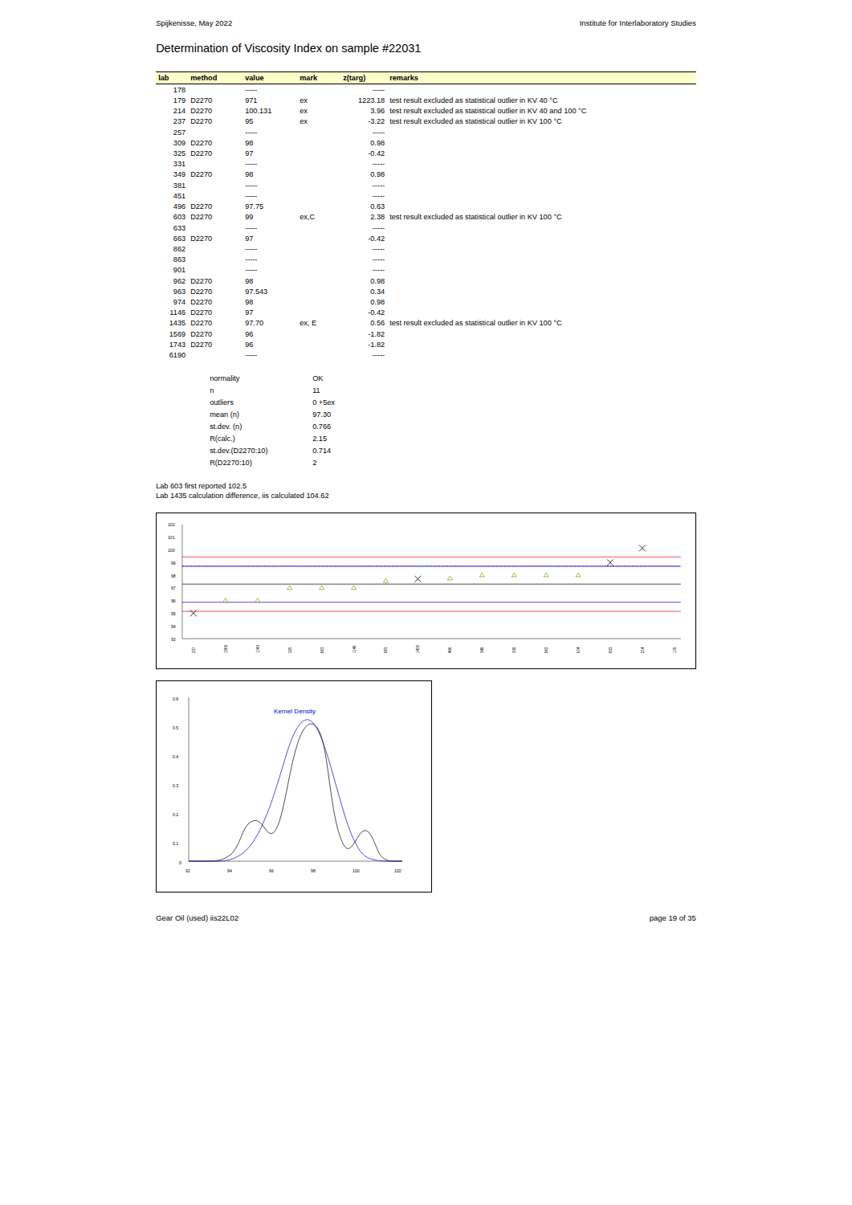Spijkenisse, May 2022
Institute for Interlaboratory Studies
Determination of Viscosity Index on sample #22031
| lab | method | value | mark | z(targ) | remarks |
| --- | --- | --- | --- | --- | --- |
| 178 | | ----- | | ----- | |
| 179 | D2270 | 971 | ex | 1223.18 | test result excluded as statistical outlier in KV 40 °C |
| 214 | D2270 | 100.131 | ex | 3.96 | test result excluded as statistical outlier in KV 40 and 100 °C |
| 237 | D2270 | 95 | ex | -3.22 | test result excluded as statistical outlier in KV 100 °C |
| 257 | | ----- | | ----- | |
| 309 | D2270 | 98 | | 0.98 | |
| 325 | D2270 | 97 | | -0.42 | |
| 331 | | ----- | | ----- | |
| 349 | D2270 | 98 | | 0.98 | |
| 381 | | ----- | | ----- | |
| 451 | | ----- | | ----- | |
| 496 | D2270 | 97.75 | | 0.63 | |
| 603 | D2270 | 99 | ex,C | 2.38 | test result excluded as statistical outlier in KV 100 °C |
| 633 | | ----- | | ----- | |
| 663 | D2270 | 97 | | -0.42 | |
| 862 | | ----- | | ----- | |
| 863 | | ----- | | ----- | |
| 901 | | ----- | | ----- | |
| 962 | D2270 | 98 | | 0.98 | |
| 963 | D2270 | 97.543 | | 0.34 | |
| 974 | D2270 | 98 | | 0.98 | |
| 1146 | D2270 | 97 | | -0.42 | |
| 1435 | D2270 | 97.70 | ex, E | 0.56 | test result excluded as statistical outlier in KV 100 °C |
| 1569 | D2270 | 96 | | -1.82 | |
| 1743 | D2270 | 96 | | -1.82 | |
| 6190 | | ----- | | ----- | |
| normality | OK |
| n | 11 |
| outliers | 0 +5ex |
| mean (n) | 97.30 |
| st.dev. (n) | 0.766 |
| R(calc.) | 2.15 |
| st.dev.(D2270:10) | 0.714 |
| R(D2270:10) | 2 |
Lab 603 first reported 102.5
Lab 1435 calculation difference, iis calculated 104.62
102 101 100 99 98 97 96 95 94 93 237 1569 1743 325 663 1146 963 1435 496 349 309 962 974 603 214 179
0.6 0.5 0.4 0.3 0.2 0.1 0 92 94 96 98 100 102 Kernel Density
Gear Oil (used) iis22L02
page 19 of 35